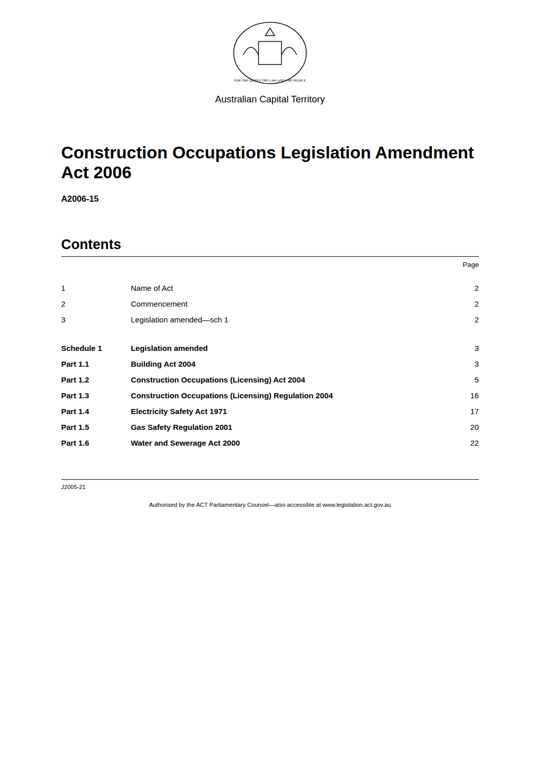Australian Capital Territory
Construction Occupations Legislation Amendment Act 2006
A2006-15
Contents
Page
| 1 | Name of Act | 2 |
| 2 | Commencement | 2 |
| 3 | Legislation amended—sch 1 | 2 |
| Schedule 1 | Legislation amended | 3 |
| Part 1.1 | Building Act 2004 | 3 |
| Part 1.2 | Construction Occupations (Licensing) Act 2004 | 5 |
| Part 1.3 | Construction Occupations (Licensing) Regulation 2004 | 16 |
| Part 1.4 | Electricity Safety Act 1971 | 17 |
| Part 1.5 | Gas Safety Regulation 2001 | 20 |
| Part 1.6 | Water and Sewerage Act 2000 | 22 |
J2005-21
Authorised by the ACT Parliamentary Counsel—also accessible at www.legislation.act.gov.au